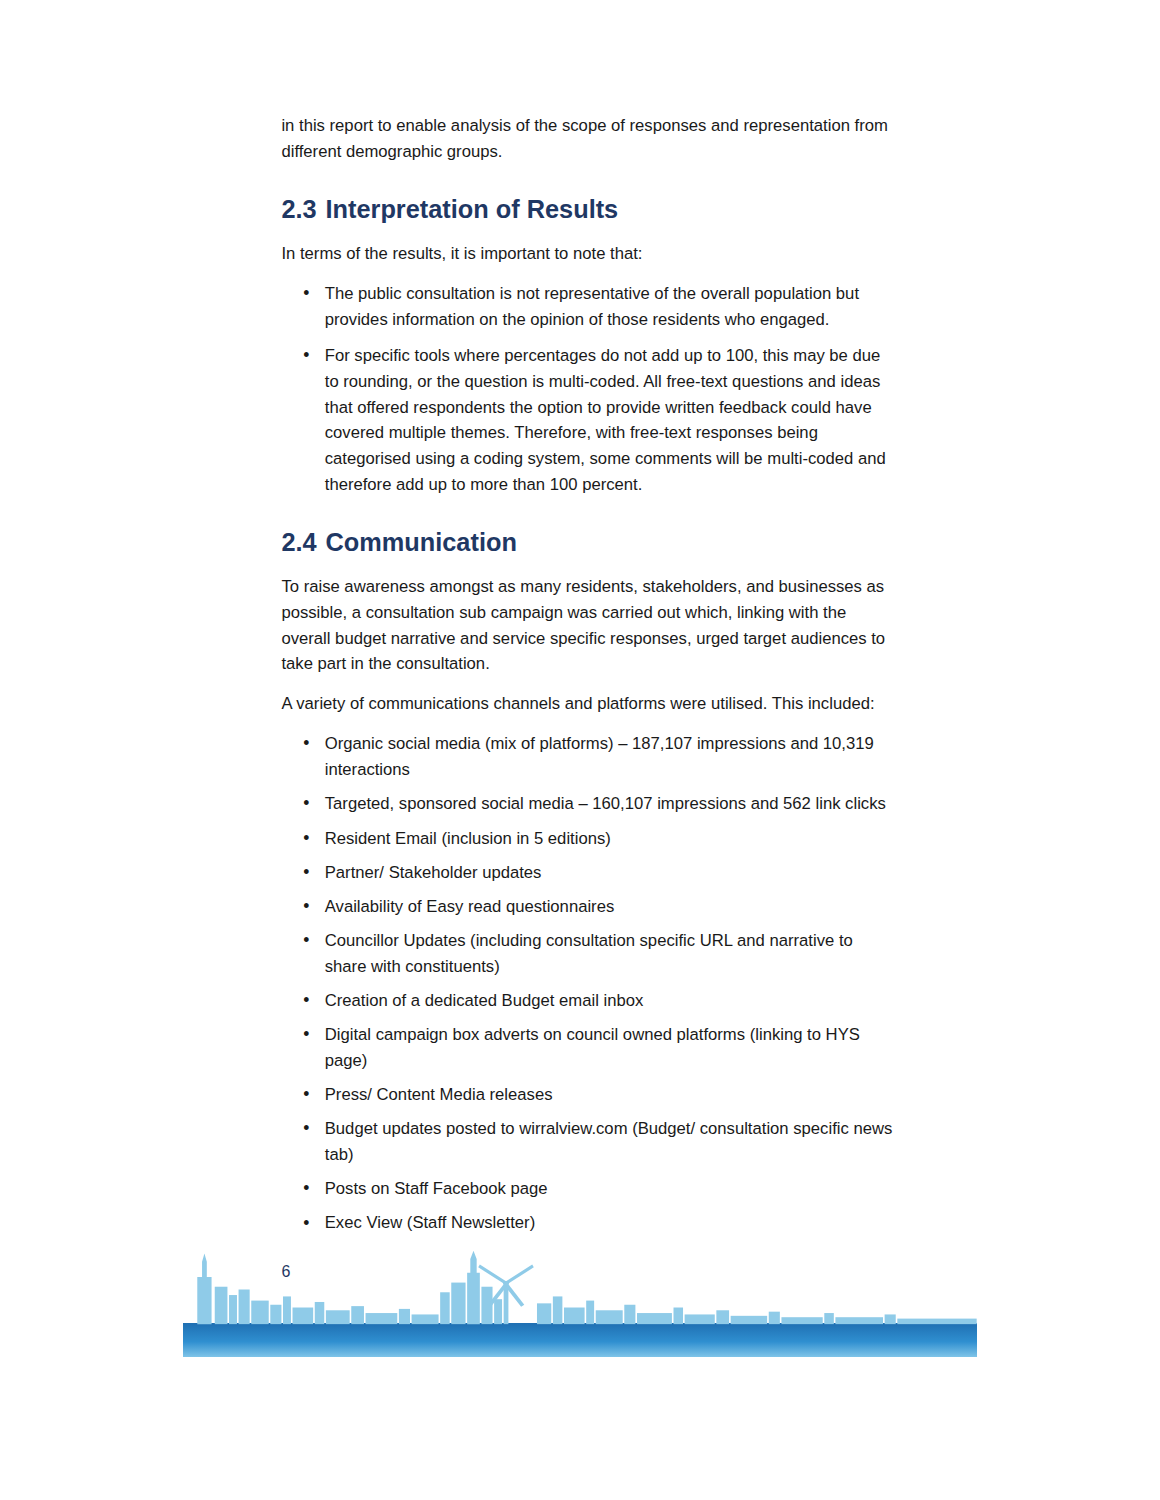in this report to enable analysis of the scope of responses and representation from different demographic groups.
2.3 Interpretation of Results
In terms of the results, it is important to note that:
The public consultation is not representative of the overall population but provides information on the opinion of those residents who engaged.
For specific tools where percentages do not add up to 100, this may be due to rounding, or the question is multi-coded. All free-text questions and ideas that offered respondents the option to provide written feedback could have covered multiple themes. Therefore, with free-text responses being categorised using a coding system, some comments will be multi-coded and therefore add up to more than 100 percent.
2.4 Communication
To raise awareness amongst as many residents, stakeholders, and businesses as possible, a consultation sub campaign was carried out which, linking with the overall budget narrative and service specific responses, urged target audiences to take part in the consultation.
A variety of communications channels and platforms were utilised. This included:
Organic social media (mix of platforms) – 187,107 impressions and 10,319 interactions
Targeted, sponsored social media – 160,107 impressions and 562 link clicks
Resident Email (inclusion in 5 editions)
Partner/ Stakeholder updates
Availability of Easy read questionnaires
Councillor Updates (including consultation specific URL and narrative to share with constituents)
Creation of a dedicated Budget email inbox
Digital campaign box adverts on council owned platforms (linking to HYS page)
Press/ Content Media releases
Budget updates posted to wirralview.com (Budget/ consultation specific news tab)
Posts on Staff Facebook page
Exec View (Staff Newsletter)
6